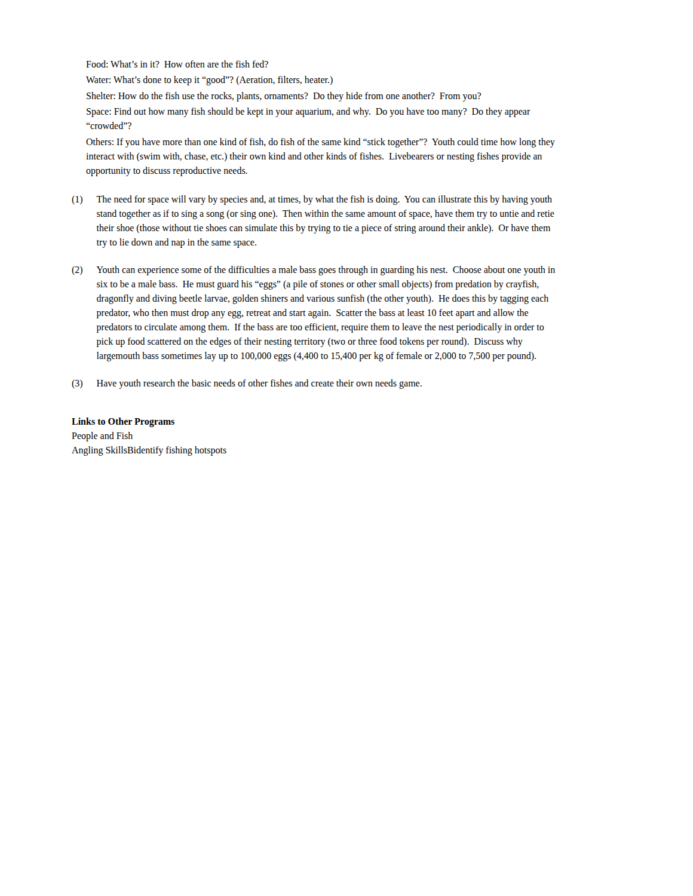Food: What’s in it? How often are the fish fed?
Water: What’s done to keep it “good”? (Aeration, filters, heater.)
Shelter: How do the fish use the rocks, plants, ornaments? Do they hide from one another? From you?
Space: Find out how many fish should be kept in your aquarium, and why. Do you have too many? Do they appear “crowded”?
Others: If you have more than one kind of fish, do fish of the same kind “stick together”? Youth could time how long they interact with (swim with, chase, etc.) their own kind and other kinds of fishes. Livebearers or nesting fishes provide an opportunity to discuss reproductive needs.
The need for space will vary by species and, at times, by what the fish is doing. You can illustrate this by having youth stand together as if to sing a song (or sing one). Then within the same amount of space, have them try to untie and retie their shoe (those without tie shoes can simulate this by trying to tie a piece of string around their ankle). Or have them try to lie down and nap in the same space.
Youth can experience some of the difficulties a male bass goes through in guarding his nest. Choose about one youth in six to be a male bass. He must guard his “eggs” (a pile of stones or other small objects) from predation by crayfish, dragonfly and diving beetle larvae, golden shiners and various sunfish (the other youth). He does this by tagging each predator, who then must drop any egg, retreat and start again. Scatter the bass at least 10 feet apart and allow the predators to circulate among them. If the bass are too efficient, require them to leave the nest periodically in order to pick up food scattered on the edges of their nesting territory (two or three food tokens per round). Discuss why largemouth bass sometimes lay up to 100,000 eggs (4,400 to 15,400 per kg of female or 2,000 to 7,500 per pound).
Have youth research the basic needs of other fishes and create their own needs game.
Links to Other Programs
People and Fish
Angling SkillsBidentify fishing hotspots